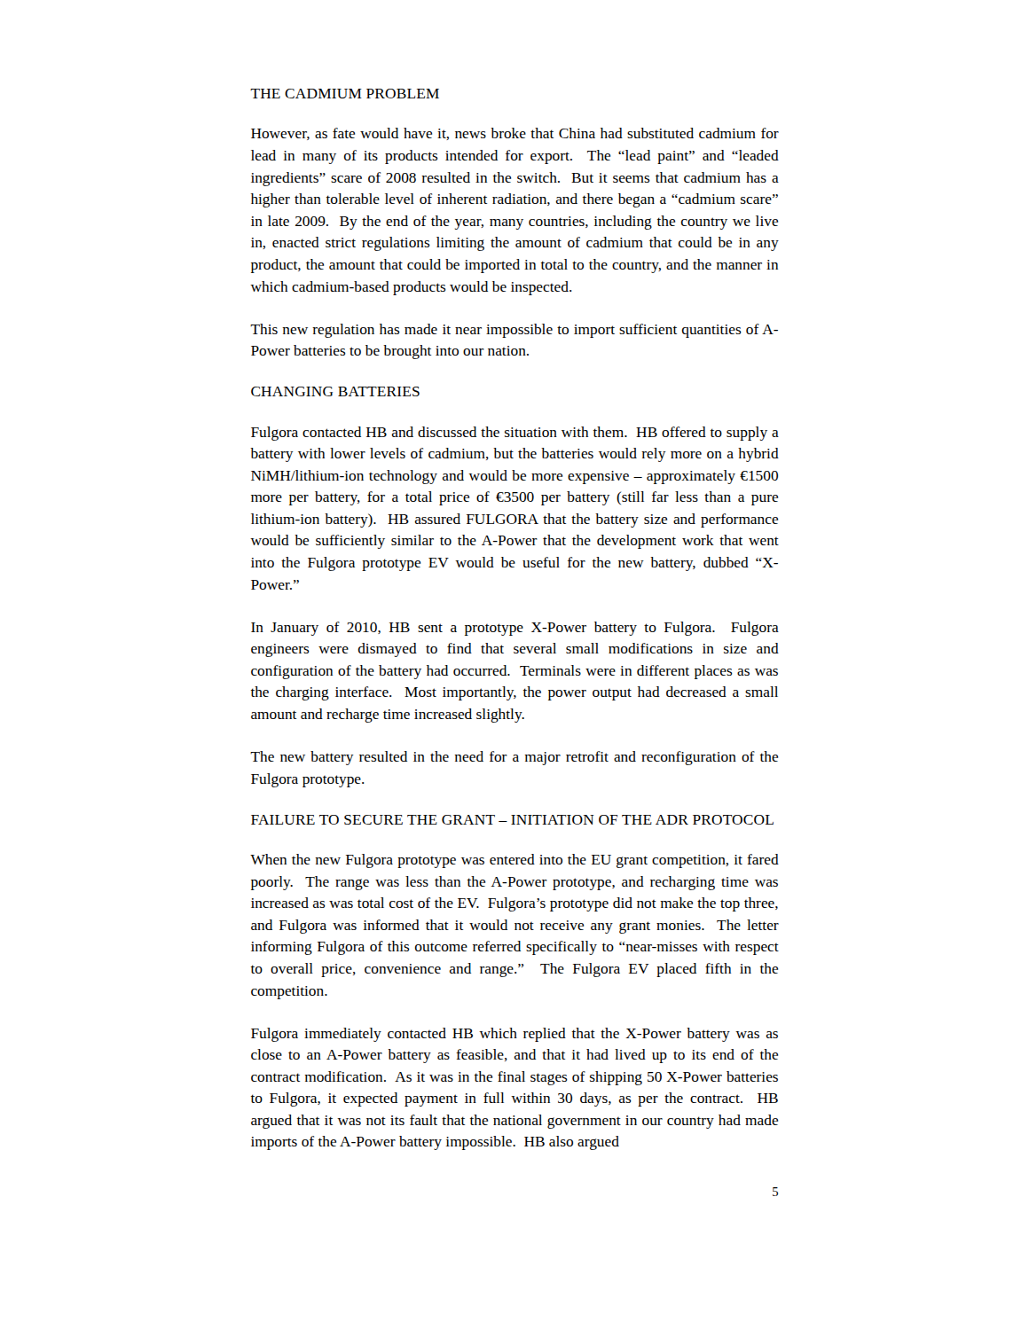THE CADMIUM PROBLEM
However, as fate would have it, news broke that China had substituted cadmium for lead in many of its products intended for export. The “lead paint” and “leaded ingredients” scare of 2008 resulted in the switch. But it seems that cadmium has a higher than tolerable level of inherent radiation, and there began a “cadmium scare” in late 2009. By the end of the year, many countries, including the country we live in, enacted strict regulations limiting the amount of cadmium that could be in any product, the amount that could be imported in total to the country, and the manner in which cadmium-based products would be inspected.
This new regulation has made it near impossible to import sufficient quantities of A-Power batteries to be brought into our nation.
CHANGING BATTERIES
Fulgora contacted HB and discussed the situation with them. HB offered to supply a battery with lower levels of cadmium, but the batteries would rely more on a hybrid NiMH/lithium-ion technology and would be more expensive – approximately €1500 more per battery, for a total price of €3500 per battery (still far less than a pure lithium-ion battery). HB assured FULGORA that the battery size and performance would be sufficiently similar to the A-Power that the development work that went into the Fulgora prototype EV would be useful for the new battery, dubbed “X-Power.”
In January of 2010, HB sent a prototype X-Power battery to Fulgora. Fulgora engineers were dismayed to find that several small modifications in size and configuration of the battery had occurred. Terminals were in different places as was the charging interface. Most importantly, the power output had decreased a small amount and recharge time increased slightly.
The new battery resulted in the need for a major retrofit and reconfiguration of the Fulgora prototype.
FAILURE TO SECURE THE GRANT – INITIATION OF THE ADR PROTOCOL
When the new Fulgora prototype was entered into the EU grant competition, it fared poorly. The range was less than the A-Power prototype, and recharging time was increased as was total cost of the EV. Fulgora’s prototype did not make the top three, and Fulgora was informed that it would not receive any grant monies. The letter informing Fulgora of this outcome referred specifically to “near-misses with respect to overall price, convenience and range.” The Fulgora EV placed fifth in the competition.
Fulgora immediately contacted HB which replied that the X-Power battery was as close to an A-Power battery as feasible, and that it had lived up to its end of the contract modification. As it was in the final stages of shipping 50 X-Power batteries to Fulgora, it expected payment in full within 30 days, as per the contract. HB argued that it was not its fault that the national government in our country had made imports of the A-Power battery impossible. HB also argued
5